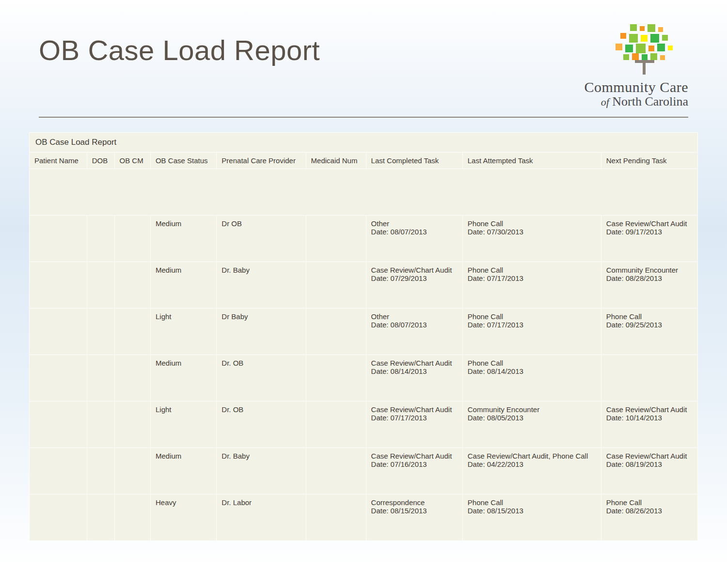OB Case Load Report
Community Care
of North Carolina
OB Case Load Report
| Patient Name | DOB | OB CM | OB Case Status | Prenatal Care Provider | Medicaid Num | Last Completed Task | Last Attempted Task | Next Pending Task |
| --- | --- | --- | --- | --- | --- | --- | --- | --- |
| | | | Medium | Dr OB | | Other Date: 08/07/2013 | Phone Call Date: 07/30/2013 | Case Review/Chart Audit Date: 09/17/2013 |
| | | | Medium | Dr. Baby | | Case Review/Chart Audit Date: 07/29/2013 | Phone Call Date: 07/17/2013 | Community Encounter Date: 08/28/2013 |
| | | | Light | Dr Baby | | Other Date: 08/07/2013 | Phone Call Date: 07/17/2013 | Phone Call Date: 09/25/2013 |
| | | | Medium | Dr. OB | | Case Review/Chart Audit Date: 08/14/2013 | Phone Call Date: 08/14/2013 | |
| | | | Light | Dr. OB | | Case Review/Chart Audit Date: 07/17/2013 | Community Encounter Date: 08/05/2013 | Case Review/Chart Audit Date: 10/14/2013 |
| | | | Medium | Dr. Baby | | Case Review/Chart Audit Date: 07/16/2013 | Case Review/Chart Audit, Phone Call Date: 04/22/2013 | Case Review/Chart Audit Date: 08/19/2013 |
| | | | Heavy | Dr. Labor | | Correspondence Date: 08/15/2013 | Phone Call Date: 08/15/2013 | Phone Call Date: 08/26/2013 |